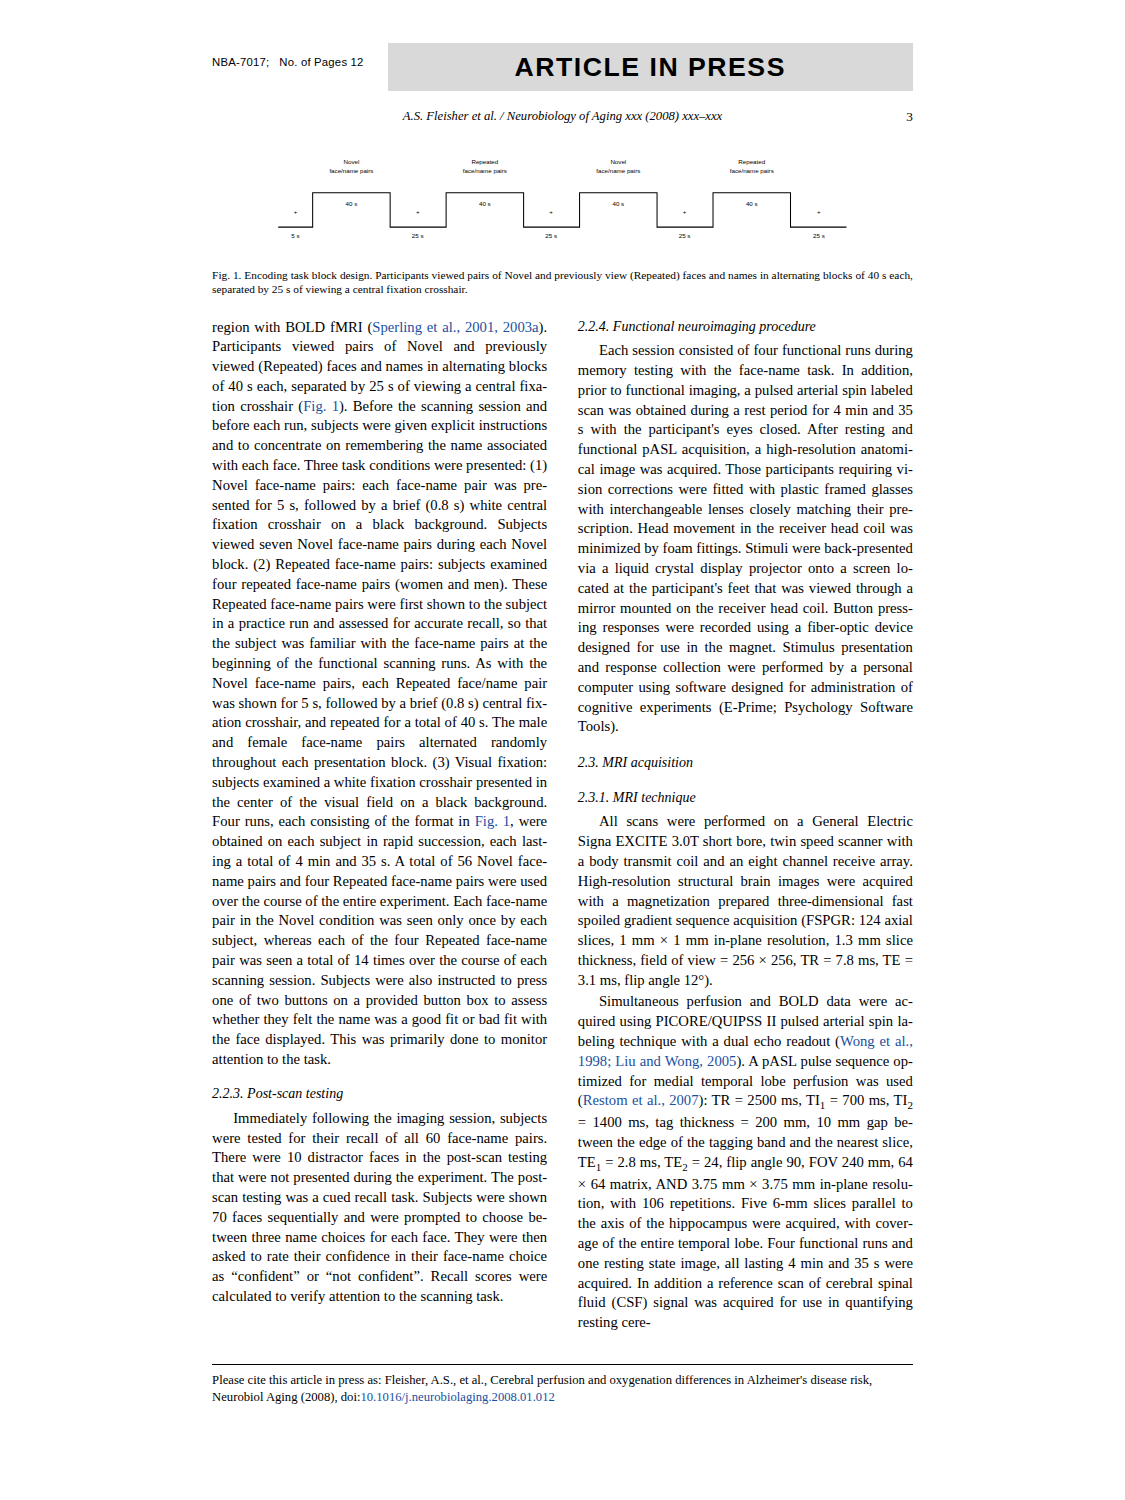NBA-7017; No. of Pages 12
ARTICLE IN PRESS
A.S. Fleisher et al. / Neurobiology of Aging xxx (2008) xxx–xxx 3
Novel face/name pairs Repeated face/name pairs Novel face/name pairs Repeated face/name pairs + 5 s + 25 s + 25 s + 25 s + 25 s 40 s 40 s 40 s 40 s
Fig. 1. Encoding task block design. Participants viewed pairs of Novel and previously view (Repeated) faces and names in alternating blocks of 40 s each, separated by 25 s of viewing a central fixation crosshair.
region with BOLD fMRI (Sperling et al., 2001, 2003a). Participants viewed pairs of Novel and previously viewed (Repeated) faces and names in alternating blocks of 40 s each, separated by 25 s of viewing a central fixation crosshair (Fig. 1). Before the scanning session and before each run, subjects were given explicit instructions and to concentrate on remembering the name associated with each face. Three task conditions were presented: (1) Novel face-name pairs: each face-name pair was presented for 5 s, followed by a brief (0.8 s) white central fixation crosshair on a black background. Subjects viewed seven Novel face-name pairs during each Novel block. (2) Repeated face-name pairs: subjects examined four repeated face-name pairs (women and men). These Repeated face-name pairs were first shown to the subject in a practice run and assessed for accurate recall, so that the subject was familiar with the face-name pairs at the beginning of the functional scanning runs. As with the Novel face-name pairs, each Repeated face/name pair was shown for 5 s, followed by a brief (0.8 s) central fixation crosshair, and repeated for a total of 40 s. The male and female face-name pairs alternated randomly throughout each presentation block. (3) Visual fixation: subjects examined a white fixation crosshair presented in the center of the visual field on a black background. Four runs, each consisting of the format in Fig. 1, were obtained on each subject in rapid succession, each lasting a total of 4 min and 35 s. A total of 56 Novel face-name pairs and four Repeated face-name pairs were used over the course of the entire experiment. Each face-name pair in the Novel condition was seen only once by each subject, whereas each of the four Repeated face-name pair was seen a total of 14 times over the course of each scanning session. Subjects were also instructed to press one of two buttons on a provided button box to assess whether they felt the name was a good fit or bad fit with the face displayed. This was primarily done to monitor attention to the task.
2.2.3. Post-scan testing
Immediately following the imaging session, subjects were tested for their recall of all 60 face-name pairs. There were 10 distractor faces in the post-scan testing that were not presented during the experiment. The post-scan testing was a cued recall task. Subjects were shown 70 faces sequentially and were prompted to choose between three name choices for each face. They were then asked to rate their confidence in their face-name choice as “confident” or “not confident”. Recall scores were calculated to verify attention to the scanning task.
2.2.4. Functional neuroimaging procedure
Each session consisted of four functional runs during memory testing with the face-name task. In addition, prior to functional imaging, a pulsed arterial spin labeled scan was obtained during a rest period for 4 min and 35 s with the participant's eyes closed. After resting and functional pASL acquisition, a high-resolution anatomical image was acquired. Those participants requiring vision corrections were fitted with plastic framed glasses with interchangeable lenses closely matching their prescription. Head movement in the receiver head coil was minimized by foam fittings. Stimuli were back-presented via a liquid crystal display projector onto a screen located at the participant's feet that was viewed through a mirror mounted on the receiver head coil. Button pressing responses were recorded using a fiber-optic device designed for use in the magnet. Stimulus presentation and response collection were performed by a personal computer using software designed for administration of cognitive experiments (E-Prime; Psychology Software Tools).
2.3. MRI acquisition
2.3.1. MRI technique
All scans were performed on a General Electric Signa EXCITE 3.0T short bore, twin speed scanner with a body transmit coil and an eight channel receive array. High-resolution structural brain images were acquired with a magnetization prepared three-dimensional fast spoiled gradient sequence acquisition (FSPGR: 124 axial slices, 1 mm × 1 mm in-plane resolution, 1.3 mm slice thickness, field of view = 256 × 256, TR = 7.8 ms, TE = 3.1 ms, flip angle 12°).
Simultaneous perfusion and BOLD data were acquired using PICORE/QUIPSS II pulsed arterial spin labeling technique with a dual echo readout (Wong et al., 1998; Liu and Wong, 2005). A pASL pulse sequence optimized for medial temporal lobe perfusion was used (Restom et al., 2007): TR = 2500 ms, TI1 = 700 ms, TI2 = 1400 ms, tag thickness = 200 mm, 10 mm gap between the edge of the tagging band and the nearest slice, TE1 = 2.8 ms, TE2 = 24, flip angle 90, FOV 240 mm, 64 × 64 matrix, AND 3.75 mm × 3.75 mm in-plane resolution, with 106 repetitions. Five 6-mm slices parallel to the axis of the hippocampus were acquired, with coverage of the entire temporal lobe. Four functional runs and one resting state image, all lasting 4 min and 35 s were acquired. In addition a reference scan of cerebral spinal fluid (CSF) signal was acquired for use in quantifying resting cere-
Please cite this article in press as: Fleisher, A.S., et al., Cerebral perfusion and oxygenation differences in Alzheimer's disease risk, Neurobiol Aging (2008), doi:10.1016/j.neurobiolaging.2008.01.012